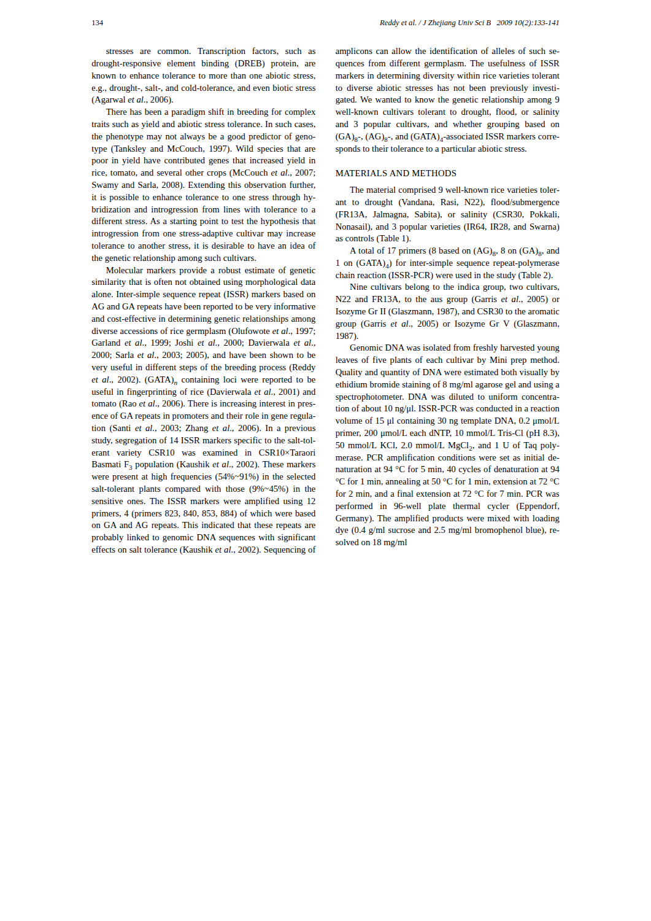134 Reddy et al. / J Zhejiang Univ Sci B 2009 10(2):133-141
stresses are common. Transcription factors, such as drought-responsive element binding (DREB) protein, are known to enhance tolerance to more than one abiotic stress, e.g., drought-, salt-, and cold-tolerance, and even biotic stress (Agarwal et al., 2006).
There has been a paradigm shift in breeding for complex traits such as yield and abiotic stress tolerance. In such cases, the phenotype may not always be a good predictor of genotype (Tanksley and McCouch, 1997). Wild species that are poor in yield have contributed genes that increased yield in rice, tomato, and several other crops (McCouch et al., 2007; Swamy and Sarla, 2008). Extending this observation further, it is possible to enhance tolerance to one stress through hybridization and introgression from lines with tolerance to a different stress. As a starting point to test the hypothesis that introgression from one stress-adaptive cultivar may increase tolerance to another stress, it is desirable to have an idea of the genetic relationship among such cultivars.
Molecular markers provide a robust estimate of genetic similarity that is often not obtained using morphological data alone. Inter-simple sequence repeat (ISSR) markers based on AG and GA repeats have been reported to be very informative and cost-effective in determining genetic relationships among diverse accessions of rice germplasm (Olufowote et al., 1997; Garland et al., 1999; Joshi et al., 2000; Davierwala et al., 2000; Sarla et al., 2003; 2005), and have been shown to be very useful in different steps of the breeding process (Reddy et al., 2002). (GATA)n containing loci were reported to be useful in fingerprinting of rice (Davierwala et al., 2001) and tomato (Rao et al., 2006). There is increasing interest in presence of GA repeats in promoters and their role in gene regulation (Santi et al., 2003; Zhang et al., 2006). In a previous study, segregation of 14 ISSR markers specific to the salt-tolerant variety CSR10 was examined in CSR10×Taraori Basmati F3 population (Kaushik et al., 2002). These markers were present at high frequencies (54%~91%) in the selected salt-tolerant plants compared with those (9%~45%) in the sensitive ones. The ISSR markers were amplified using 12 primers, 4 (primers 823, 840, 853, 884) of which were based on GA and AG repeats. This indicated that these repeats are probably linked to genomic DNA sequences with significant effects on salt tolerance (Kaushik et al., 2002). Sequencing of amplicons can allow the identification of alleles of such sequences from different germplasm. The usefulness of ISSR markers in determining diversity within rice varieties tolerant to diverse abiotic stresses has not been previously investigated. We wanted to know the genetic relationship among 9 well-known cultivars tolerant to drought, flood, or salinity and 3 popular cultivars, and whether grouping based on (GA)8-, (AG)8-, and (GATA)4-associated ISSR markers corresponds to their tolerance to a particular abiotic stress.
Materials and Methods
The material comprised 9 well-known rice varieties tolerant to drought (Vandana, Rasi, N22), flood/submergence (FR13A, Jalmagna, Sabita), or salinity (CSR30, Pokkali, Nonasail), and 3 popular varieties (IR64, IR28, and Swarna) as controls (Table 1).
A total of 17 primers (8 based on (AG)8, 8 on (GA)8, and 1 on (GATA)4) for inter-simple sequence repeat-polymerase chain reaction (ISSR-PCR) were used in the study (Table 2).
Nine cultivars belong to the indica group, two cultivars, N22 and FR13A, to the aus group (Garris et al., 2005) or Isozyme Gr II (Glaszmann, 1987), and CSR30 to the aromatic group (Garris et al., 2005) or Isozyme Gr V (Glaszmann, 1987).
Genomic DNA was isolated from freshly harvested young leaves of five plants of each cultivar by Mini prep method. Quality and quantity of DNA were estimated both visually by ethidium bromide staining of 8 mg/ml agarose gel and using a spectrophotometer. DNA was diluted to uniform concentration of about 10 ng/μl. ISSR-PCR was conducted in a reaction volume of 15 μl containing 30 ng template DNA, 0.2 μmol/L primer, 200 μmol/L each dNTP, 10 mmol/L Tris-Cl (pH 8.3), 50 mmol/L KCl, 2.0 mmol/L MgCl2, and 1 U of Taq polymerase. PCR amplification conditions were set as initial denaturation at 94 °C for 5 min, 40 cycles of denaturation at 94 °C for 1 min, annealing at 50 °C for 1 min, extension at 72 °C for 2 min, and a final extension at 72 °C for 7 min. PCR was performed in 96-well plate thermal cycler (Eppendorf, Germany). The amplified products were mixed with loading dye (0.4 g/ml sucrose and 2.5 mg/ml bromophenol blue), resolved on 18 mg/ml